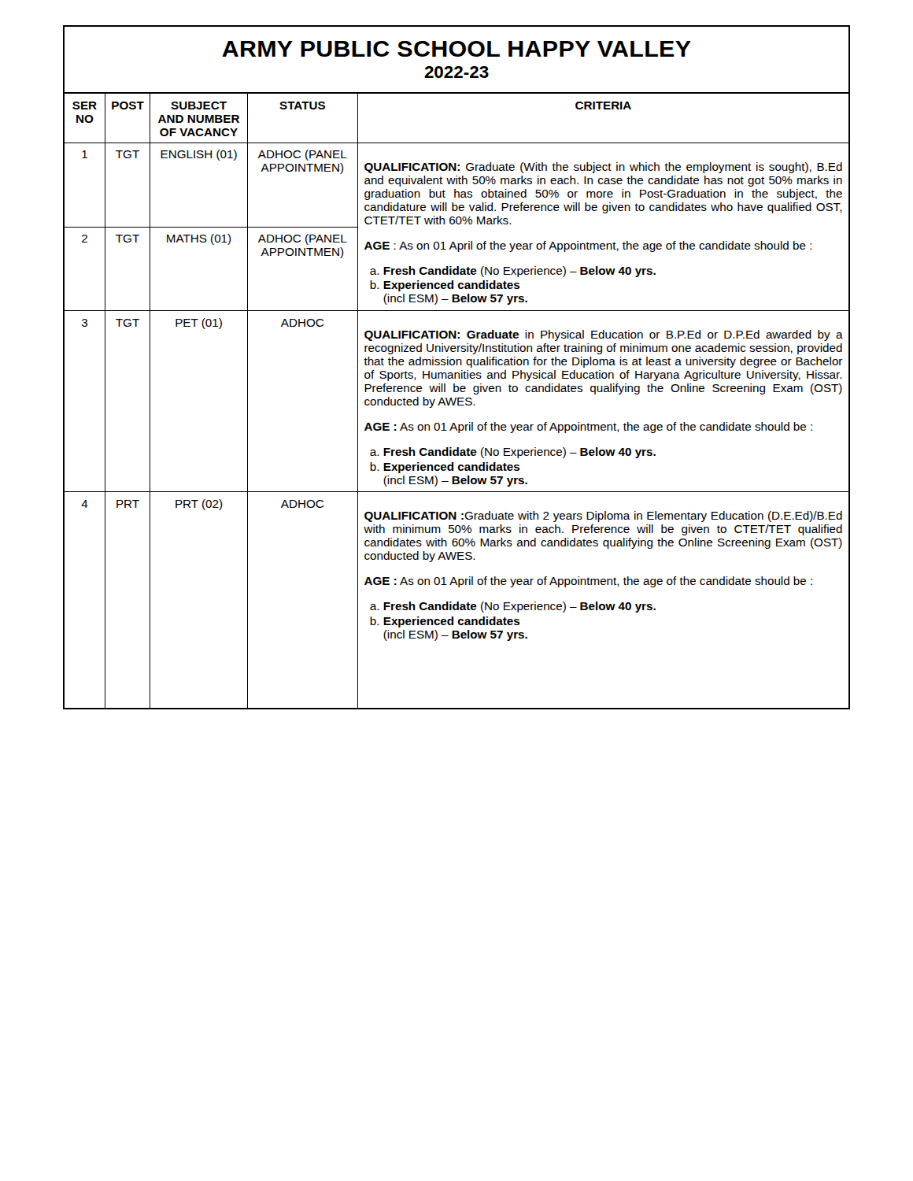ARMY PUBLIC SCHOOL HAPPY VALLEY 2022-23
| Ser No | Post | Subject and Number of Vacancy | Status | Criteria |
| --- | --- | --- | --- | --- |
| 1 | TGT | ENGLISH (01) | ADHOC (PANEL APPOINTMEN) | QUALIFICATION: Graduate (With the subject in which the employment is sought), B.Ed and equivalent with 50% marks in each. In case the candidate has not got 50% marks in graduation but has obtained 50% or more in Post-Graduation in the subject, the candidature will be valid. Preference will be given to candidates who have qualified OST, CTET/TET with 60% Marks. AGE : As on 01 April of the year of Appointment, the age of the candidate should be : Fresh Candidate (No Experience) – Below 40 yrs. Experienced candidates (incl ESM) – Below 57 yrs. |
| 2 | TGT | MATHS (01) | ADHOC (PANEL APPOINTMEN) |
| 3 | TGT | PET (01) | ADHOC | QUALIFICATION: Graduate in Physical Education or B.P.Ed or D.P.Ed awarded by a recognized University/Institution after training of minimum one academic session, provided that the admission qualification for the Diploma is at least a university degree or Bachelor of Sports, Humanities and Physical Education of Haryana Agriculture University, Hissar. Preference will be given to candidates qualifying the Online Screening Exam (OST) conducted by AWES. AGE : As on 01 April of the year of Appointment, the age of the candidate should be : Fresh Candidate (No Experience) – Below 40 yrs. Experienced candidates (incl ESM) – Below 57 yrs. |
| 4 | PRT | PRT (02) | ADHOC | QUALIFICATION : Graduate with 2 years Diploma in Elementary Education (D.E.Ed)/B.Ed with minimum 50% marks in each. Preference will be given to CTET/TET qualified candidates with 60% Marks and candidates qualifying the Online Screening Exam (OST) conducted by AWES. AGE : As on 01 April of the year of Appointment, the age of the candidate should be : Fresh Candidate (No Experience) – Below 40 yrs. Experienced candidates (incl ESM) – Below 57 yrs. |